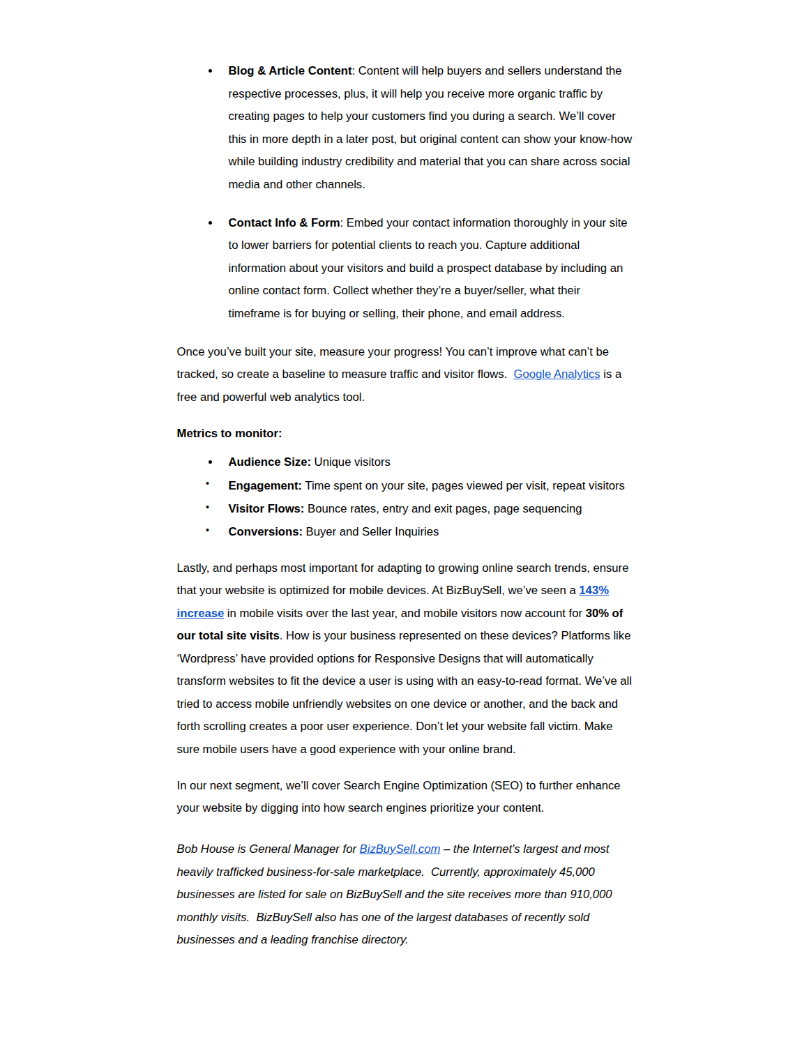Blog & Article Content: Content will help buyers and sellers understand the respective processes, plus, it will help you receive more organic traffic by creating pages to help your customers find you during a search. We’ll cover this in more depth in a later post, but original content can show your know-how while building industry credibility and material that you can share across social media and other channels.
Contact Info & Form: Embed your contact information thoroughly in your site to lower barriers for potential clients to reach you. Capture additional information about your visitors and build a prospect database by including an online contact form. Collect whether they’re a buyer/seller, what their timeframe is for buying or selling, their phone, and email address.
Once you’ve built your site, measure your progress! You can’t improve what can’t be tracked, so create a baseline to measure traffic and visitor flows. Google Analytics is a free and powerful web analytics tool.
Metrics to monitor:
Audience Size: Unique visitors
Engagement: Time spent on your site, pages viewed per visit, repeat visitors
Visitor Flows: Bounce rates, entry and exit pages, page sequencing
Conversions: Buyer and Seller Inquiries
Lastly, and perhaps most important for adapting to growing online search trends, ensure that your website is optimized for mobile devices. At BizBuySell, we’ve seen a 143% increase in mobile visits over the last year, and mobile visitors now account for 30% of our total site visits. How is your business represented on these devices? Platforms like ‘Wordpress’ have provided options for Responsive Designs that will automatically transform websites to fit the device a user is using with an easy-to-read format. We’ve all tried to access mobile unfriendly websites on one device or another, and the back and forth scrolling creates a poor user experience. Don’t let your website fall victim. Make sure mobile users have a good experience with your online brand.
In our next segment, we’ll cover Search Engine Optimization (SEO) to further enhance your website by digging into how search engines prioritize your content.
Bob House is General Manager for BizBuySell.com – the Internet's largest and most heavily trafficked business-for-sale marketplace. Currently, approximately 45,000 businesses are listed for sale on BizBuySell and the site receives more than 910,000 monthly visits. BizBuySell also has one of the largest databases of recently sold businesses and a leading franchise directory.